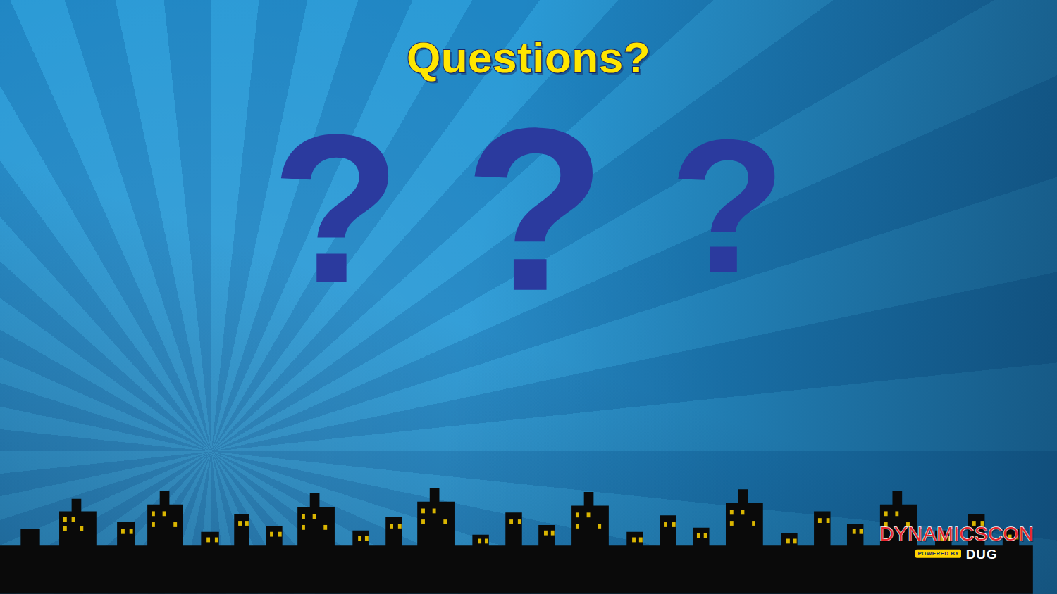Questions?
? ? ?
DYNAMICSCON
POWERED BY DUG